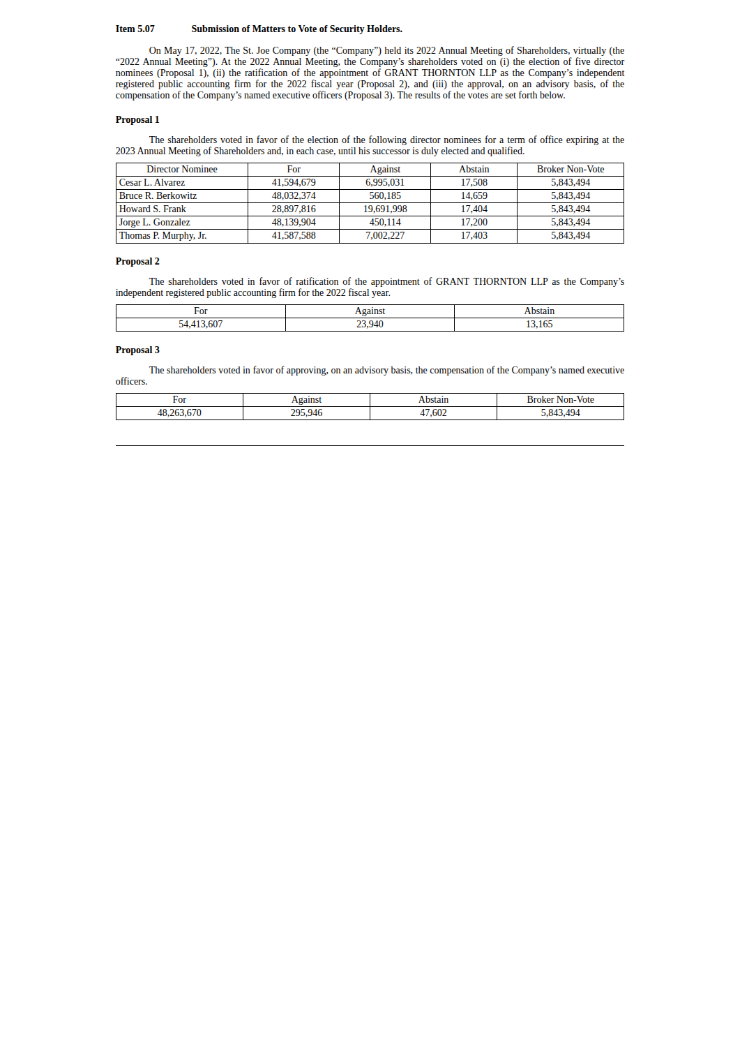Item 5.07 Submission of Matters to Vote of Security Holders.
On May 17, 2022, The St. Joe Company (the “Company”) held its 2022 Annual Meeting of Shareholders, virtually (the “2022 Annual Meeting”). At the 2022 Annual Meeting, the Company’s shareholders voted on (i) the election of five director nominees (Proposal 1), (ii) the ratification of the appointment of GRANT THORNTON LLP as the Company’s independent registered public accounting firm for the 2022 fiscal year (Proposal 2), and (iii) the approval, on an advisory basis, of the compensation of the Company’s named executive officers (Proposal 3). The results of the votes are set forth below.
Proposal 1
The shareholders voted in favor of the election of the following director nominees for a term of office expiring at the 2023 Annual Meeting of Shareholders and, in each case, until his successor is duly elected and qualified.
| Director Nominee | For | Against | Abstain | Broker Non-Vote |
| --- | --- | --- | --- | --- |
| Cesar L. Alvarez | 41,594,679 | 6,995,031 | 17,508 | 5,843,494 |
| Bruce R. Berkowitz | 48,032,374 | 560,185 | 14,659 | 5,843,494 |
| Howard S. Frank | 28,897,816 | 19,691,998 | 17,404 | 5,843,494 |
| Jorge L. Gonzalez | 48,139,904 | 450,114 | 17,200 | 5,843,494 |
| Thomas P. Murphy, Jr. | 41,587,588 | 7,002,227 | 17,403 | 5,843,494 |
Proposal 2
The shareholders voted in favor of ratification of the appointment of GRANT THORNTON LLP as the Company’s independent registered public accounting firm for the 2022 fiscal year.
| For | Against | Abstain |
| --- | --- | --- |
| 54,413,607 | 23,940 | 13,165 |
Proposal 3
The shareholders voted in favor of approving, on an advisory basis, the compensation of the Company’s named executive officers.
| For | Against | Abstain | Broker Non-Vote |
| --- | --- | --- | --- |
| 48,263,670 | 295,946 | 47,602 | 5,843,494 |